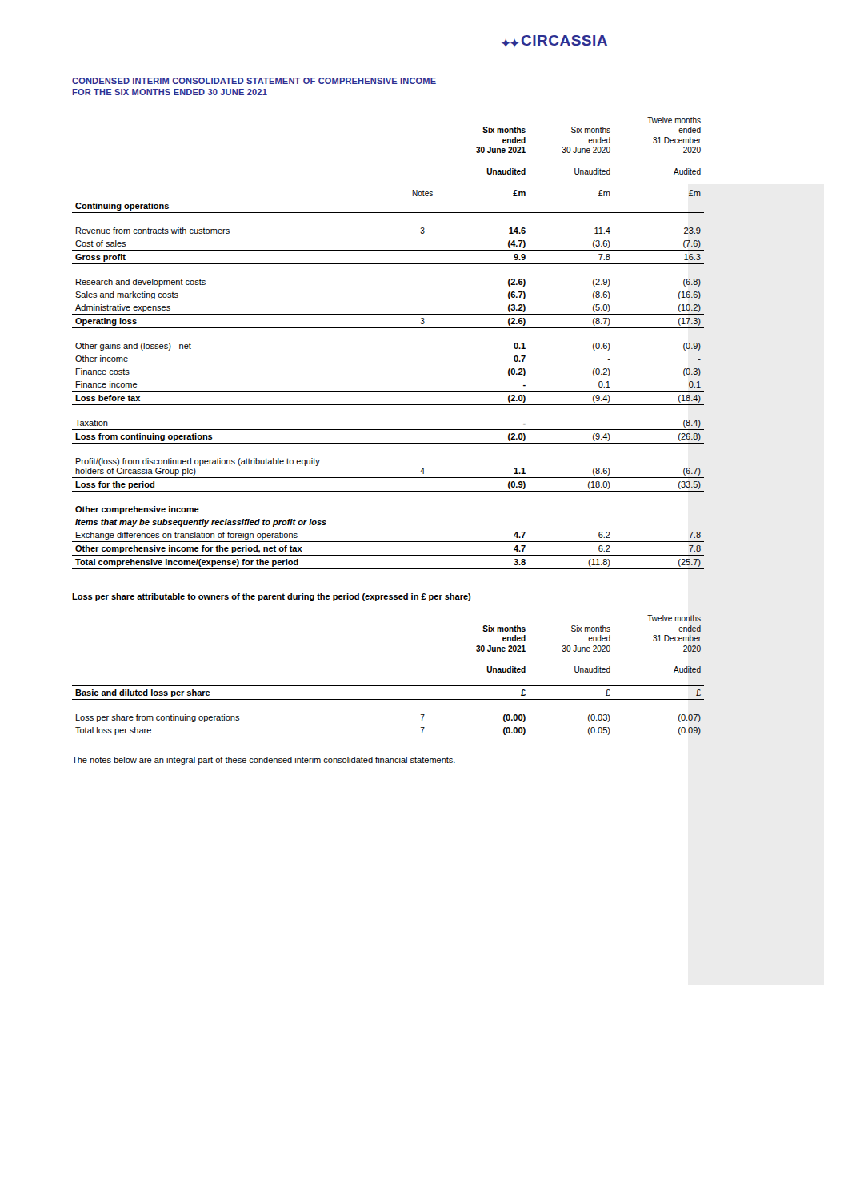✦✦CIRCASSIA
CONDENSED INTERIM CONSOLIDATED STATEMENT OF COMPREHENSIVE INCOME
FOR THE SIX MONTHS ENDED 30 JUNE 2021
| | | Six months ended 30 June 2021 | Six months ended 30 June 2020 | Twelve months ended 31 December 2020 |
| | | Unaudited | Unaudited | Audited |
| | Notes | £m | £m | £m |
| Continuing operations | | | | |
| Revenue from contracts with customers | 3 | 14.6 | 11.4 | 23.9 |
| Cost of sales | | (4.7) | (3.6) | (7.6) |
| Gross profit | | 9.9 | 7.8 | 16.3 |
| Research and development costs | | (2.6) | (2.9) | (6.8) |
| Sales and marketing costs | | (6.7) | (8.6) | (16.6) |
| Administrative expenses | | (3.2) | (5.0) | (10.2) |
| Operating loss | 3 | (2.6) | (8.7) | (17.3) |
| Other gains and (losses) - net | | 0.1 | (0.6) | (0.9) |
| Other income | | 0.7 | - | - |
| Finance costs | | (0.2) | (0.2) | (0.3) |
| Finance income | | - | 0.1 | 0.1 |
| Loss before tax | | (2.0) | (9.4) | (18.4) |
| Taxation | | - | - | (8.4) |
| Loss from continuing operations | | (2.0) | (9.4) | (26.8) |
| Profit/(loss) from discontinued operations (attributable to equity holders of Circassia Group plc) | 4 | 1.1 | (8.6) | (6.7) |
| Loss for the period | | (0.9) | (18.0) | (33.5) |
| Other comprehensive income | | | | |
| Items that may be subsequently reclassified to profit or loss | | | | |
| Exchange differences on translation of foreign operations | | 4.7 | 6.2 | 7.8 |
| Other comprehensive income for the period, net of tax | | 4.7 | 6.2 | 7.8 |
| Total comprehensive income/(expense) for the period | | 3.8 | (11.8) | (25.7) |
Loss per share attributable to owners of the parent during the period (expressed in £ per share)
| | | Six months ended 30 June 2021 | Six months ended 30 June 2020 | Twelve months ended 31 December 2020 |
| | | Unaudited | Unaudited | Audited |
| Basic and diluted loss per share | | £ | £ | £ |
| Loss per share from continuing operations | 7 | (0.00) | (0.03) | (0.07) |
| Total loss per share | 7 | (0.00) | (0.05) | (0.09) |
The notes below are an integral part of these condensed interim consolidated financial statements.